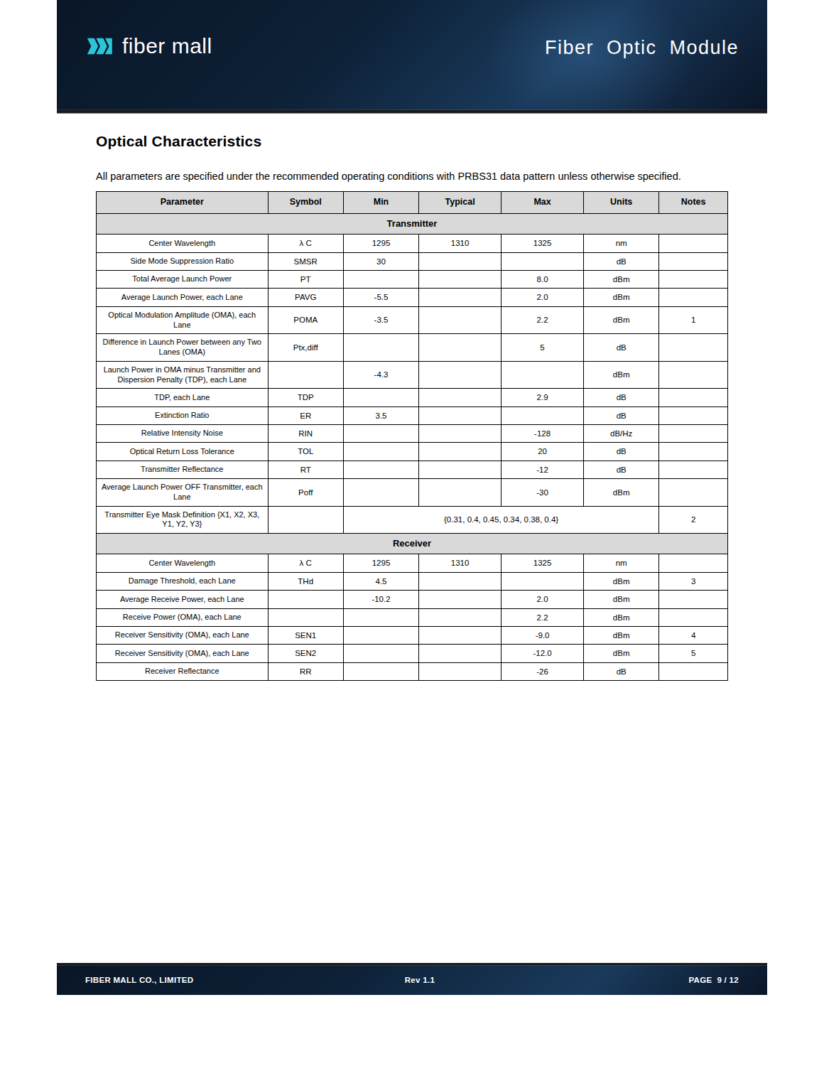fiber mall
Fiber Optic Module
Optical Characteristics
All parameters are specified under the recommended operating conditions with PRBS31 data pattern unless otherwise specified.
| Parameter | Symbol | Min | Typical | Max | Units | Notes |
| --- | --- | --- | --- | --- | --- | --- |
| Transmitter |
| Center Wavelength | λ C | 1295 | 1310 | 1325 | nm | |
| Side Mode Suppression Ratio | SMSR | 30 | | | dB | |
| Total Average Launch Power | PT | | | 8.0 | dBm | |
| Average Launch Power, each Lane | PAVG | -5.5 | | 2.0 | dBm | |
| Optical Modulation Amplitude (OMA), each Lane | POMA | -3.5 | | 2.2 | dBm | 1 |
| Difference in Launch Power between any Two Lanes (OMA) | Ptx,diff | | | 5 | dB | |
| Launch Power in OMA minus Transmitter and Dispersion Penalty (TDP), each Lane | | -4.3 | | | dBm | |
| TDP, each Lane | TDP | | | 2.9 | dB | |
| Extinction Ratio | ER | 3.5 | | | dB | |
| Relative Intensity Noise | RIN | | | -128 | dB/Hz | |
| Optical Return Loss Tolerance | TOL | | | 20 | dB | |
| Transmitter Reflectance | RT | | | -12 | dB | |
| Average Launch Power OFF Transmitter, each Lane | Poff | | | -30 | dBm | |
| Transmitter Eye Mask Definition {X1, X2, X3, Y1, Y2, Y3} | | {0.31, 0.4, 0.45, 0.34, 0.38, 0.4} | 2 |
| Receiver |
| Center Wavelength | λ C | 1295 | 1310 | 1325 | nm | |
| Damage Threshold, each Lane | THd | 4.5 | | | dBm | 3 |
| Average Receive Power, each Lane | | -10.2 | | 2.0 | dBm | |
| Receive Power (OMA), each Lane | | | | 2.2 | dBm | |
| Receiver Sensitivity (OMA), each Lane | SEN1 | | | -9.0 | dBm | 4 |
| Receiver Sensitivity (OMA), each Lane | SEN2 | | | -12.0 | dBm | 5 |
| Receiver Reflectance | RR | | | -26 | dB | |
FIBER MALL CO., LIMITED
Rev 1.1
PAGE 9 / 12